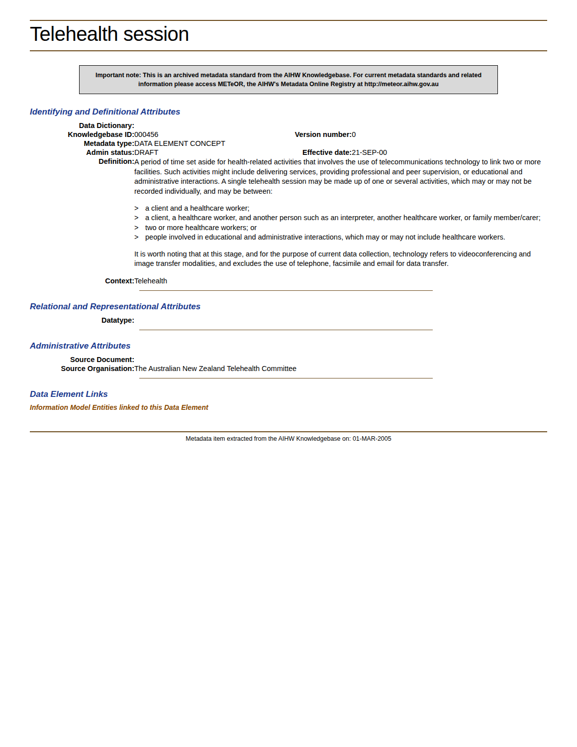Telehealth session
Important note: This is an archived metadata standard from the AIHW Knowledgebase. For current metadata standards and related information please access METeOR, the AIHW's Metadata Online Registry at http://meteor.aihw.gov.au
Identifying and Definitional Attributes
| Data Dictionary: | | | |
| Knowledgebase ID: | 000456 | Version number: | 0 |
| Metadata type: | DATA ELEMENT CONCEPT |
| Admin status: | DRAFT | Effective date: | 21-SEP-00 |
| Definition: | A period of time set aside for health-related activities that involves the use of telecommunications technology to link two or more facilities. Such activities might include delivering services, providing professional and peer supervision, or educational and administrative interactions. A single telehealth session may be made up of one or several activities, which may or may not be recorded individually, and may be between: > a client and a healthcare worker; > a client, a healthcare worker, and another person such as an interpreter, another healthcare worker, or family member/carer; > two or more healthcare workers; or > people involved in educational and administrative interactions, which may or may not include healthcare workers. It is worth noting that at this stage, and for the purpose of current data collection, technology refers to videoconferencing and image transfer modalities, and excludes the use of telephone, facsimile and email for data transfer. |
| Context: | Telehealth |
Relational and Representational Attributes
| Datatype: | |
Administrative Attributes
| Source Document: | |
| Source Organisation: | The Australian New Zealand Telehealth Committee |
Data Element Links
Information Model Entities linked to this Data Element
Metadata item extracted from the AIHW Knowledgebase on: 01-MAR-2005